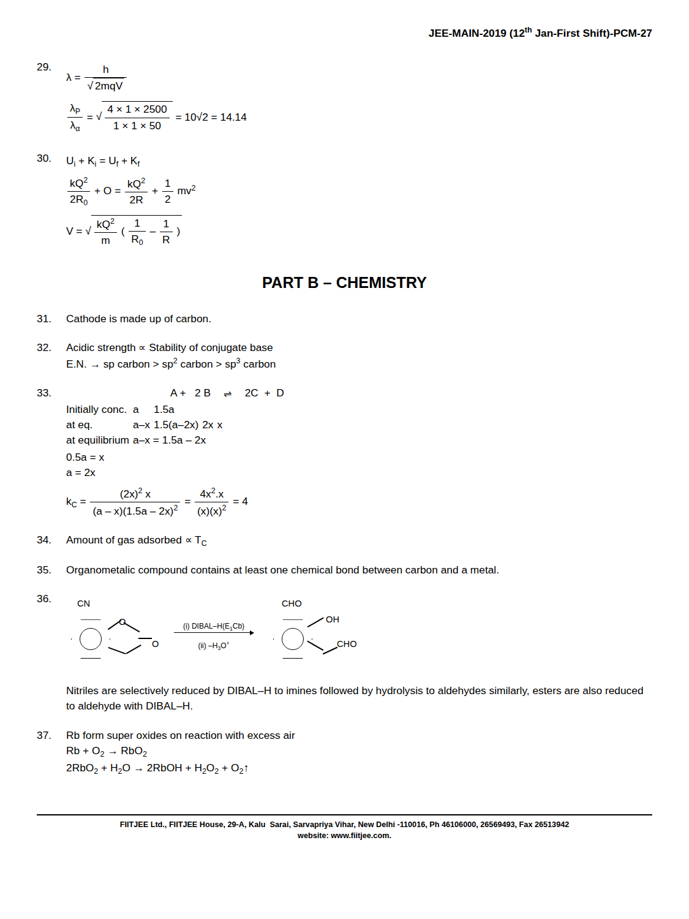JEE-MAIN-2019 (12th Jan-First Shift)-PCM-27
29.
λ = h √2mqV
λP λα = √ 4 × 1 × 2500 1 × 1 × 50 = 10√2 = 14.14
30.
Ui + Ki = Uf + Kf
kQ2 2R0 + O = kQ2 2R + 1 2 mv2
V = √ kQ2 m ( 1 R0 – 1 R )
PART B – CHEMISTRY
31.
Cathode is made up of carbon.
32.
Acidic strength ∝ Stability of conjugate base
E.N. → sp carbon > sp2 carbon > sp3 carbon
33.
A + 2 B ⇌ 2C + D
| Initially conc. | a | 1.5a | | |
| at eq. | a–x | 1.5(a–2x) | 2x | x |
| at equilibrium | a–x = 1.5a – 2x |
0.5a = x
a = 2x
kC = (2x)2 x (a – x)(1.5a – 2x)2 = 4x2.x (x)(x)2 = 4
34.
Amount of gas adsorbed ∝ TC
35.
Organometalic compound contains at least one chemical bond between carbon and a metal.
36.
CN O O
(i) DIBAL–H(E1Cb) (ii) –H3O+
CHO OH CHO
Nitriles are selectively reduced by DIBAL–H to imines followed by hydrolysis to aldehydes similarly, esters are also reduced to aldehyde with DIBAL–H.
37.
Rb form super oxides on reaction with excess air
Rb + O2 → RbO2
2RbO2 + H2O → 2RbOH + H2O2 + O2↑
FIITJEE Ltd., FIITJEE House, 29-A, Kalu Sarai, Sarvapriya Vihar, New Delhi -110016, Ph 46106000, 26569493, Fax 26513942
website: www.fiitjee.com.